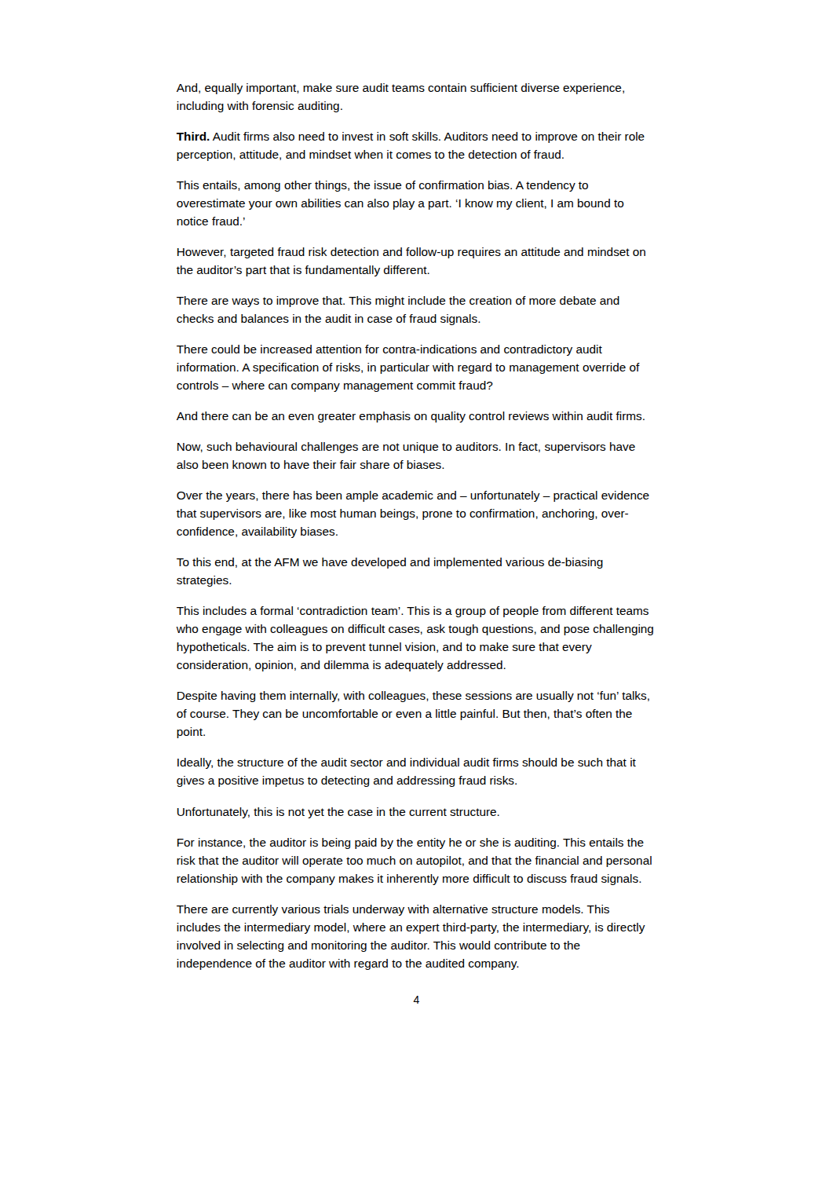And, equally important, make sure audit teams contain sufficient diverse experience, including with forensic auditing.
Third. Audit firms also need to invest in soft skills. Auditors need to improve on their role perception, attitude, and mindset when it comes to the detection of fraud.
This entails, among other things, the issue of confirmation bias. A tendency to overestimate your own abilities can also play a part. ‘I know my client, I am bound to notice fraud.’
However, targeted fraud risk detection and follow-up requires an attitude and mindset on the auditor’s part that is fundamentally different.
There are ways to improve that. This might include the creation of more debate and checks and balances in the audit in case of fraud signals.
There could be increased attention for contra-indications and contradictory audit information. A specification of risks, in particular with regard to management override of controls – where can company management commit fraud?
And there can be an even greater emphasis on quality control reviews within audit firms.
Now, such behavioural challenges are not unique to auditors. In fact, supervisors have also been known to have their fair share of biases.
Over the years, there has been ample academic and – unfortunately – practical evidence that supervisors are, like most human beings, prone to confirmation, anchoring, over-confidence, availability biases.
To this end, at the AFM we have developed and implemented various de-biasing strategies.
This includes a formal ‘contradiction team’. This is a group of people from different teams who engage with colleagues on difficult cases, ask tough questions, and pose challenging hypotheticals. The aim is to prevent tunnel vision, and to make sure that every consideration, opinion, and dilemma is adequately addressed.
Despite having them internally, with colleagues, these sessions are usually not ‘fun’ talks, of course. They can be uncomfortable or even a little painful. But then, that’s often the point.
Ideally, the structure of the audit sector and individual audit firms should be such that it gives a positive impetus to detecting and addressing fraud risks.
Unfortunately, this is not yet the case in the current structure.
For instance, the auditor is being paid by the entity he or she is auditing. This entails the risk that the auditor will operate too much on autopilot, and that the financial and personal relationship with the company makes it inherently more difficult to discuss fraud signals.
There are currently various trials underway with alternative structure models. This includes the intermediary model, where an expert third-party, the intermediary, is directly involved in selecting and monitoring the auditor. This would contribute to the independence of the auditor with regard to the audited company.
4